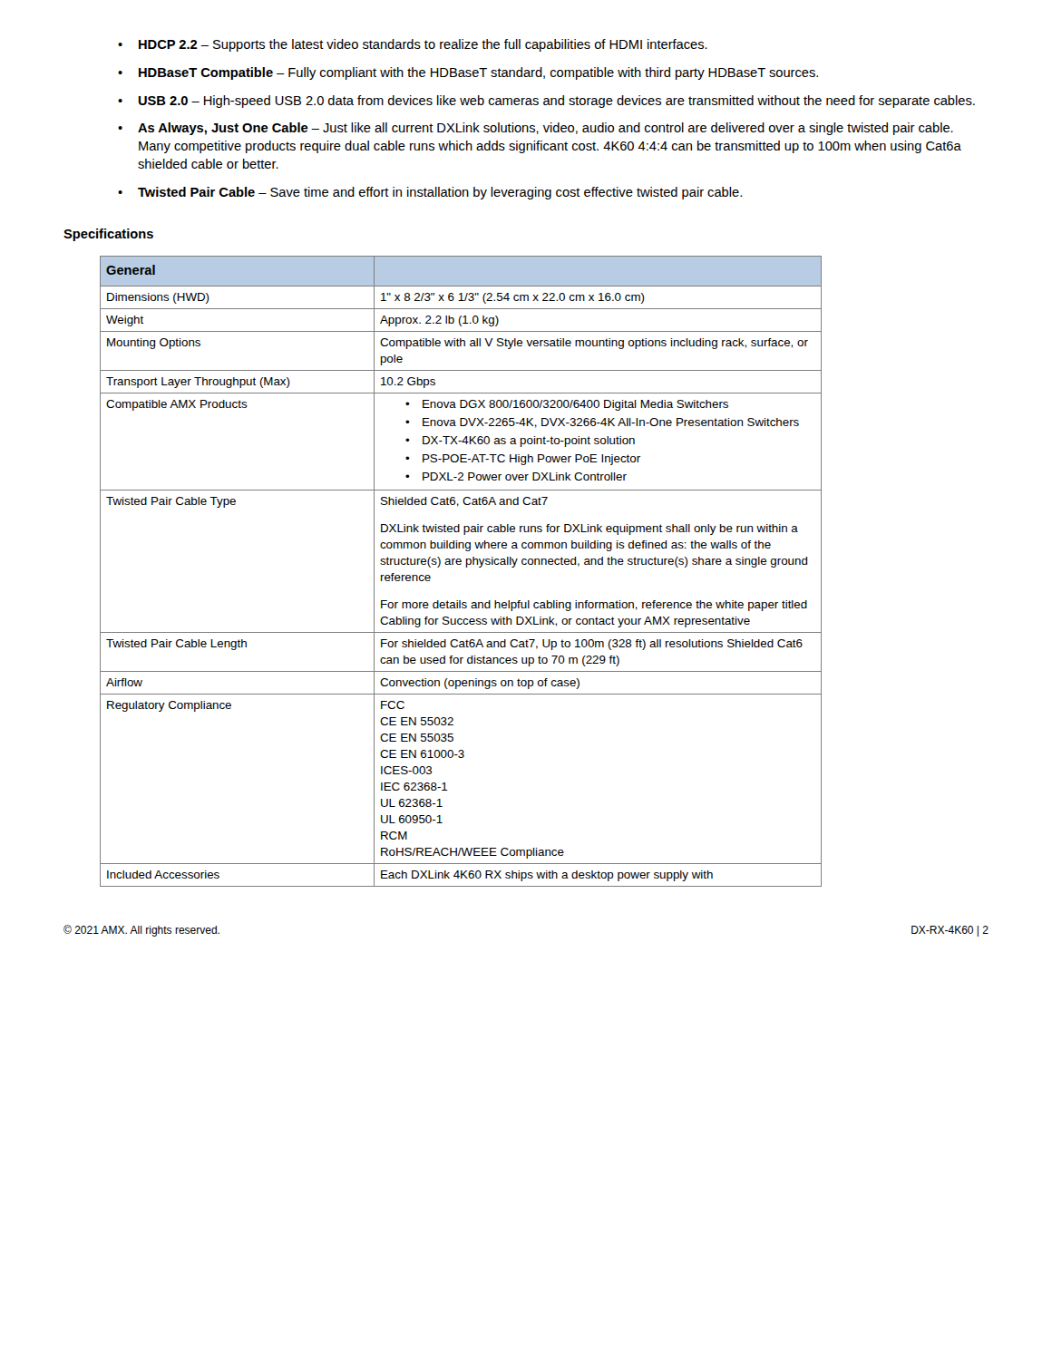HDCP 2.2 – Supports the latest video standards to realize the full capabilities of HDMI interfaces.
HDBaseT Compatible – Fully compliant with the HDBaseT standard, compatible with third party HDBaseT sources.
USB 2.0 – High-speed USB 2.0 data from devices like web cameras and storage devices are transmitted without the need for separate cables.
As Always, Just One Cable – Just like all current DXLink solutions, video, audio and control are delivered over a single twisted pair cable. Many competitive products require dual cable runs which adds significant cost. 4K60 4:4:4 can be transmitted up to 100m when using Cat6a shielded cable or better.
Twisted Pair Cable – Save time and effort in installation by leveraging cost effective twisted pair cable.
Specifications
| General | |
| --- | --- |
| Dimensions (HWD) | 1" x 8 2/3" x 6 1/3" (2.54 cm x 22.0 cm x 16.0 cm) |
| Weight | Approx. 2.2 lb (1.0 kg) |
| Mounting Options | Compatible with all V Style versatile mounting options including rack, surface, or pole |
| Transport Layer Throughput (Max) | 10.2 Gbps |
| Compatible AMX Products | Enova DGX 800/1600/3200/6400 Digital Media Switchers Enova DVX-2265-4K, DVX-3266-4K All-In-One Presentation Switchers DX-TX-4K60 as a point-to-point solution PS-POE-AT-TC High Power PoE Injector PDXL-2 Power over DXLink Controller |
| Twisted Pair Cable Type | Shielded Cat6, Cat6A and Cat7 DXLink twisted pair cable runs for DXLink equipment shall only be run within a common building where a common building is defined as: the walls of the structure(s) are physically connected, and the structure(s) share a single ground reference For more details and helpful cabling information, reference the white paper titled Cabling for Success with DXLink, or contact your AMX representative |
| Twisted Pair Cable Length | For shielded Cat6A and Cat7, Up to 100m (328 ft) all resolutions Shielded Cat6 can be used for distances up to 70 m (229 ft) |
| Airflow | Convection (openings on top of case) |
| Regulatory Compliance | FCC CE EN 55032 CE EN 55035 CE EN 61000-3 ICES-003 IEC 62368-1 UL 62368-1 UL 60950-1 RCM RoHS/REACH/WEEE Compliance |
| Included Accessories | Each DXLink 4K60 RX ships with a desktop power supply with |
© 2021 AMX. All rights reserved.
DX-RX-4K60 | 2